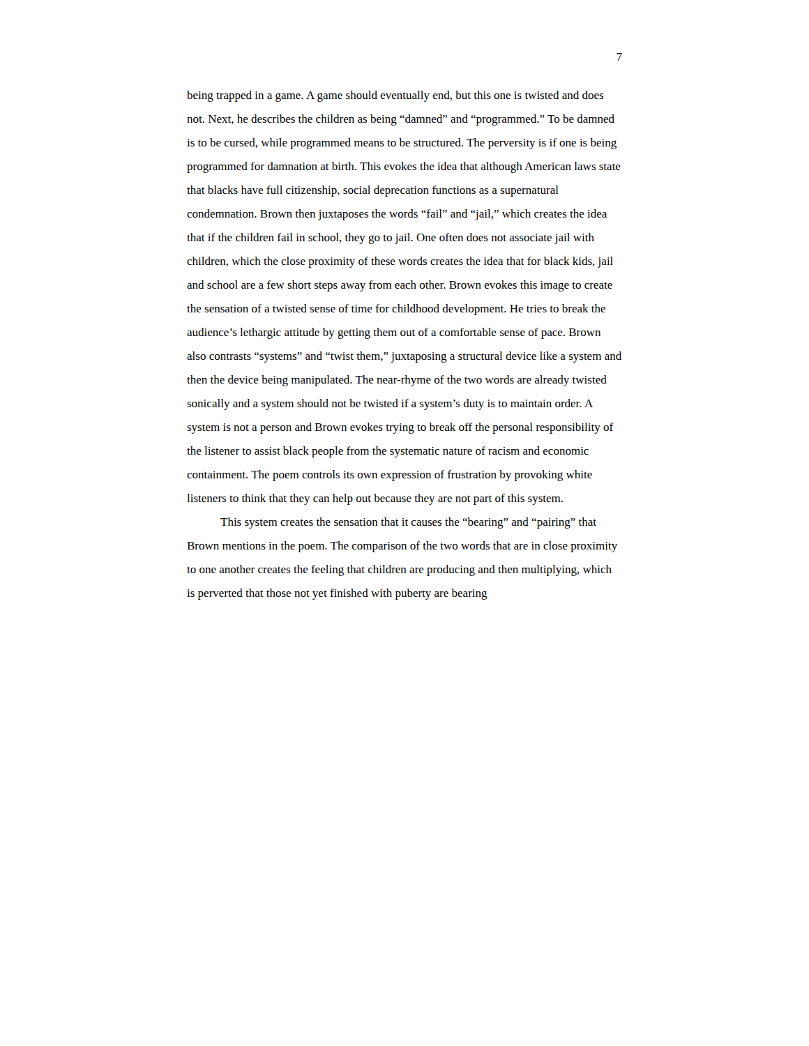7
being trapped in a game. A game should eventually end, but this one is twisted and does not. Next, he describes the children as being “damned” and “programmed.” To be damned is to be cursed, while programmed means to be structured. The perversity is if one is being programmed for damnation at birth. This evokes the idea that although American laws state that blacks have full citizenship, social deprecation functions as a supernatural condemnation. Brown then juxtaposes the words “fail” and “jail,” which creates the idea that if the children fail in school, they go to jail. One often does not associate jail with children, which the close proximity of these words creates the idea that for black kids, jail and school are a few short steps away from each other. Brown evokes this image to create the sensation of a twisted sense of time for childhood development. He tries to break the audience’s lethargic attitude by getting them out of a comfortable sense of pace. Brown also contrasts “systems” and “twist them,” juxtaposing a structural device like a system and then the device being manipulated. The near-rhyme of the two words are already twisted sonically and a system should not be twisted if a system’s duty is to maintain order. A system is not a person and Brown evokes trying to break off the personal responsibility of the listener to assist black people from the systematic nature of racism and economic containment. The poem controls its own expression of frustration by provoking white listeners to think that they can help out because they are not part of this system.
This system creates the sensation that it causes the “bearing” and “pairing” that Brown mentions in the poem. The comparison of the two words that are in close proximity to one another creates the feeling that children are producing and then multiplying, which is perverted that those not yet finished with puberty are bearing